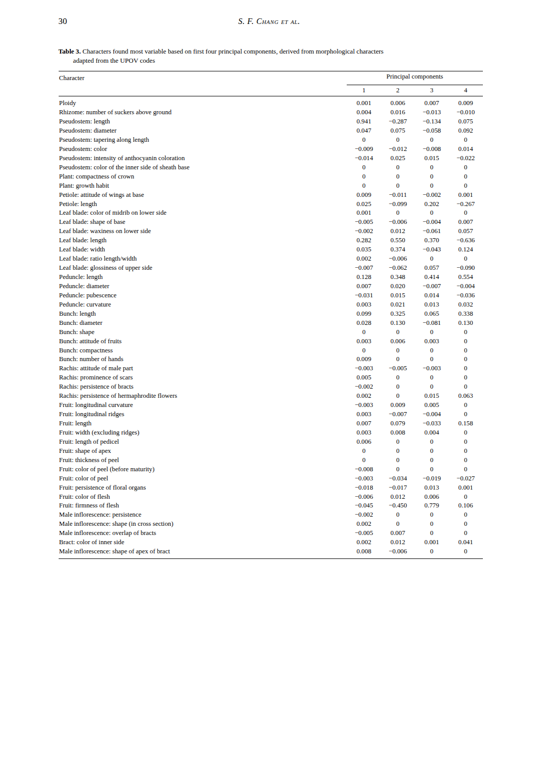30
S. F. Chang et al.
Table 3. Characters found most variable based on first four principal components, derived from morphological characters adapted from the UPOV codes
| Character | Principal components |
| --- | --- |
| | 1 | 2 | 3 | 4 |
| Ploidy | 0.001 | 0.006 | 0.007 | 0.009 |
| Rhizome: number of suckers above ground | 0.004 | 0.016 | − 0.013 | − 0.010 |
| Pseudostem: length | 0.941 | − 0.287 | − 0.134 | 0.075 |
| Pseudostem: diameter | 0.047 | 0.075 | − 0.058 | 0.092 |
| Pseudostem: tapering along length | 0 | 0 | 0 | 0 |
| Pseudostem: color | − 0.009 | − 0.012 | − 0.008 | 0.014 |
| Pseudostem: intensity of anthocyanin coloration | − 0.014 | 0.025 | 0.015 | − 0.022 |
| Pseudostem: color of the inner side of sheath base | 0 | 0 | 0 | 0 |
| Plant: compactness of crown | 0 | 0 | 0 | 0 |
| Plant: growth habit | 0 | 0 | 0 | 0 |
| Petiole: attitude of wings at base | 0.009 | − 0.011 | − 0.002 | 0.001 |
| Petiole: length | 0.025 | − 0.099 | 0.202 | − 0.267 |
| Leaf blade: color of midrib on lower side | 0.001 | 0 | 0 | 0 |
| Leaf blade: shape of base | − 0.005 | − 0.006 | − 0.004 | 0.007 |
| Leaf blade: waxiness on lower side | − 0.002 | 0.012 | − 0.061 | 0.057 |
| Leaf blade: length | 0.282 | 0.550 | 0.370 | − 0.636 |
| Leaf blade: width | 0.035 | 0.374 | − 0.043 | 0.124 |
| Leaf blade: ratio length/width | 0.002 | − 0.006 | 0 | 0 |
| Leaf blade: glossiness of upper side | − 0.007 | − 0.062 | 0.057 | − 0.090 |
| Peduncle: length | 0.128 | 0.348 | 0.414 | 0.554 |
| Peduncle: diameter | 0.007 | 0.020 | − 0.007 | − 0.004 |
| Peduncle: pubescence | − 0.031 | 0.015 | 0.014 | − 0.036 |
| Peduncle: curvature | 0.003 | 0.021 | 0.013 | 0.032 |
| Bunch: length | 0.099 | 0.325 | 0.065 | 0.338 |
| Bunch: diameter | 0.028 | 0.130 | − 0.081 | 0.130 |
| Bunch: shape | 0 | 0 | 0 | 0 |
| Bunch: attitude of fruits | 0.003 | 0.006 | 0.003 | 0 |
| Bunch: compactness | 0 | 0 | 0 | 0 |
| Bunch: number of hands | 0.009 | 0 | 0 | 0 |
| Rachis: attitude of male part | − 0.003 | − 0.005 | − 0.003 | 0 |
| Rachis: prominence of scars | 0.005 | 0 | 0 | 0 |
| Rachis: persistence of bracts | − 0.002 | 0 | 0 | 0 |
| Rachis: persistence of hermaphrodite flowers | 0.002 | 0 | 0.015 | 0.063 |
| Fruit: longitudinal curvature | − 0.003 | 0.009 | 0.005 | 0 |
| Fruit: longitudinal ridges | 0.003 | − 0.007 | − 0.004 | 0 |
| Fruit: length | 0.007 | 0.079 | − 0.033 | 0.158 |
| Fruit: width (excluding ridges) | 0.003 | 0.008 | 0.004 | 0 |
| Fruit: length of pedicel | 0.006 | 0 | 0 | 0 |
| Fruit: shape of apex | 0 | 0 | 0 | 0 |
| Fruit: thickness of peel | 0 | 0 | 0 | 0 |
| Fruit: color of peel (before maturity) | − 0.008 | 0 | 0 | 0 |
| Fruit: color of peel | − 0.003 | − 0.034 | − 0.019 | − 0.027 |
| Fruit: persistence of floral organs | − 0.018 | − 0.017 | 0.013 | 0.001 |
| Fruit: color of flesh | − 0.006 | 0.012 | 0.006 | 0 |
| Fruit: firmness of flesh | − 0.045 | − 0.450 | 0.779 | 0.106 |
| Male inflorescence: persistence | − 0.002 | 0 | 0 | 0 |
| Male inflorescence: shape (in cross section) | 0.002 | 0 | 0 | 0 |
| Male inflorescence: overlap of bracts | − 0.005 | 0.007 | 0 | 0 |
| Bract: color of inner side | 0.002 | 0.012 | 0.001 | 0.041 |
| Male inflorescence: shape of apex of bract | 0.008 | − 0.006 | 0 | 0 |